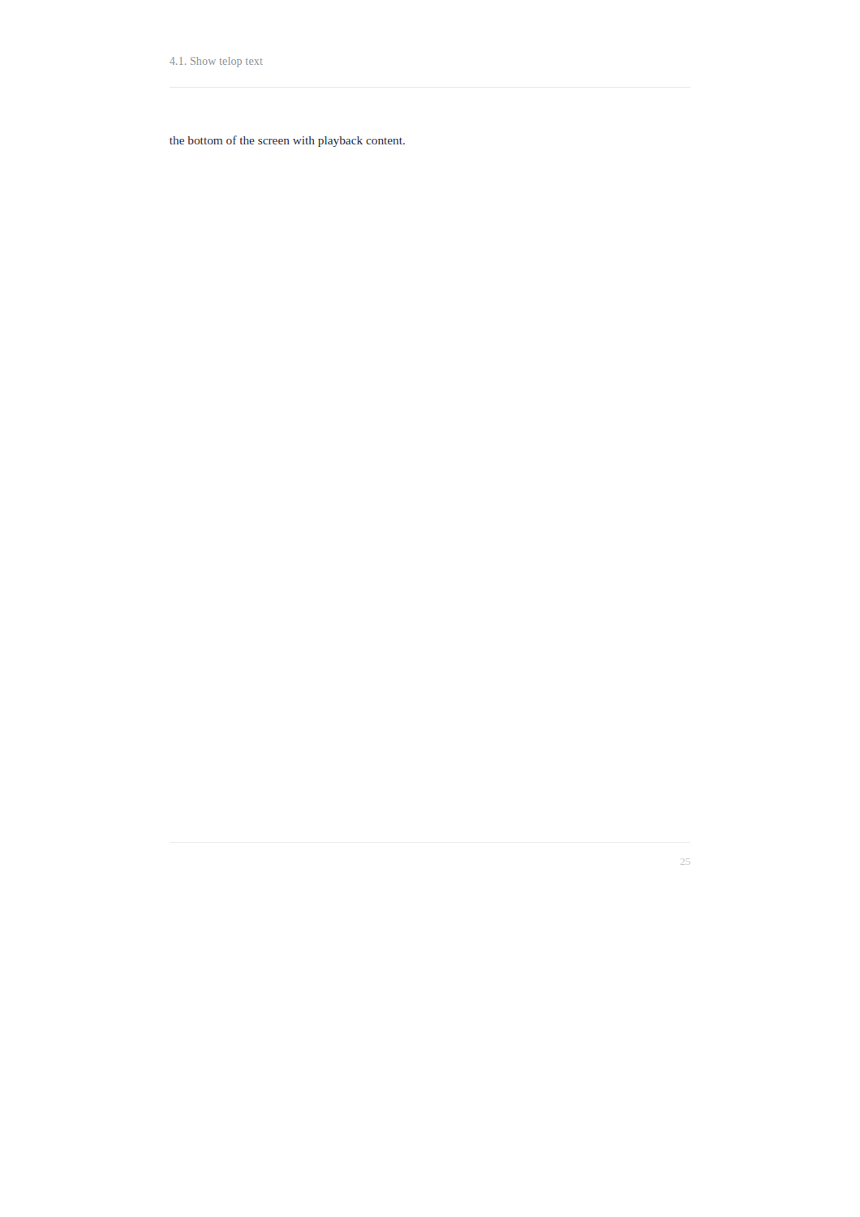4.1. Show telop text
the bottom of the screen with playback content.
25